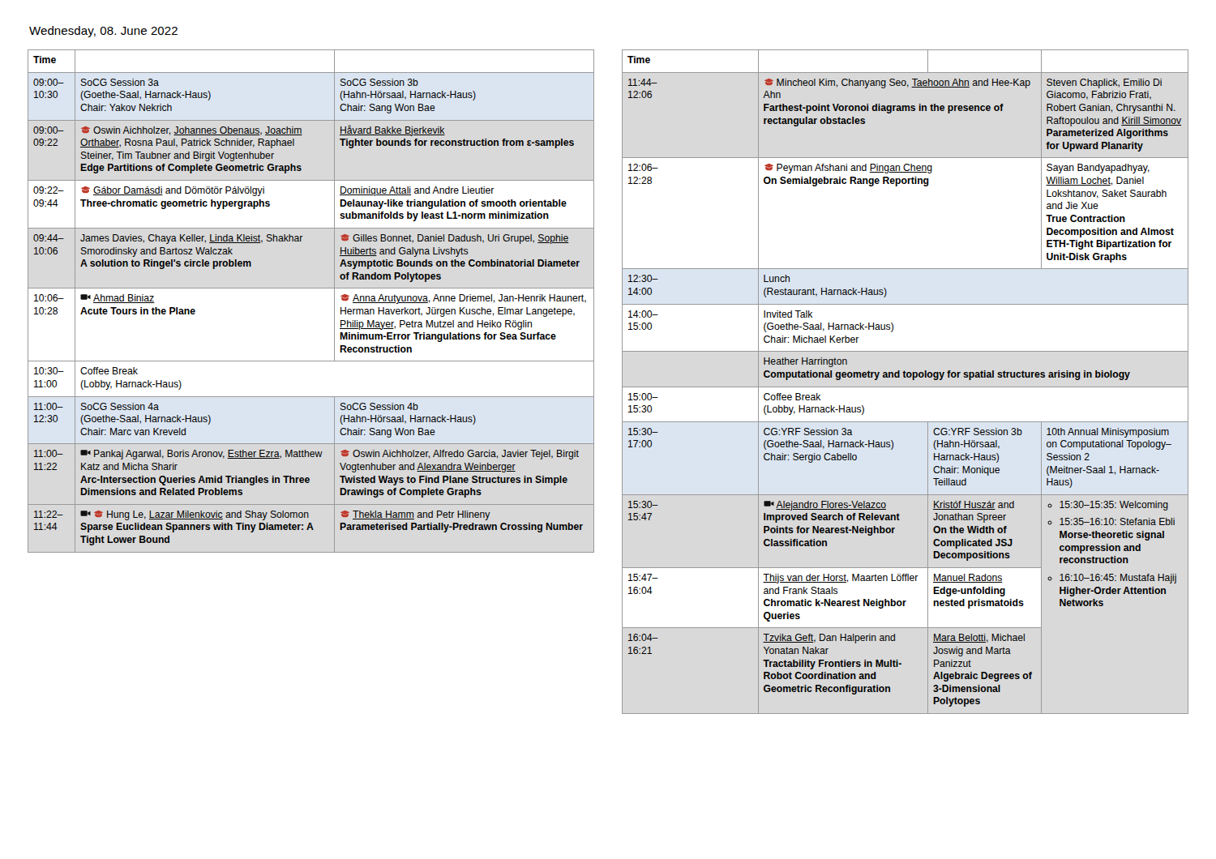Wednesday, 08. June 2022
| Time | | |
| --- | --- | --- |
| 09:00– 10:30 | SoCG Session 3a (Goethe-Saal, Harnack-Haus) Chair: Yakov Nekrich | SoCG Session 3b (Hahn-Hörsaal, Harnack-Haus) Chair: Sang Won Bae |
| 09:00– 09:22 | Oswin Aichholzer, Johannes Obenaus , Joachim Orthaber , Rosna Paul, Patrick Schnider, Raphael Steiner, Tim Taubner and Birgit Vogtenhuber Edge Partitions of Complete Geometric Graphs | Håvard Bakke Bjerkevik Tighter bounds for reconstruction from ε-samples |
| 09:22– 09:44 | Gábor Damásdi and Dömötör Pálvölgyi Three-chromatic geometric hypergraphs | Dominique Attali and Andre Lieutier Delaunay-like triangulation of smooth orientable submanifolds by least L1-norm minimization |
| 09:44– 10:06 | James Davies, Chaya Keller, Linda Kleist , Shakhar Smorodinsky and Bartosz Walczak A solution to Ringel's circle problem | Gilles Bonnet, Daniel Dadush, Uri Grupel, Sophie Huiberts and Galyna Livshyts Asymptotic Bounds on the Combinatorial Diameter of Random Polytopes |
| 10:06– 10:28 | Ahmad Biniaz Acute Tours in the Plane | Anna Arutyunova , Anne Driemel, Jan-Henrik Haunert, Herman Haverkort, Jürgen Kusche, Elmar Langetepe, Philip Mayer , Petra Mutzel and Heiko Röglin Minimum-Error Triangulations for Sea Surface Reconstruction |
| 10:30– 11:00 | Coffee Break (Lobby, Harnack-Haus) |
| 11:00– 12:30 | SoCG Session 4a (Goethe-Saal, Harnack-Haus) Chair: Marc van Kreveld | SoCG Session 4b (Hahn-Hörsaal, Harnack-Haus) Chair: Sang Won Bae |
| 11:00– 11:22 | Pankaj Agarwal, Boris Aronov, Esther Ezra , Matthew Katz and Micha Sharir Arc-Intersection Queries Amid Triangles in Three Dimensions and Related Problems | Oswin Aichholzer, Alfredo Garcia, Javier Tejel, Birgit Vogtenhuber and Alexandra Weinberger Twisted Ways to Find Plane Structures in Simple Drawings of Complete Graphs |
| 11:22– 11:44 | Hung Le, Lazar Milenkovic and Shay Solomon Sparse Euclidean Spanners with Tiny Diameter: A Tight Lower Bound | Thekla Hamm and Petr Hlineny Parameterised Partially-Predrawn Crossing Number |
| Time | | | |
| --- | --- | --- | --- |
| 11:44– 12:06 | Mincheol Kim, Chanyang Seo, Taehoon Ahn and Hee-Kap Ahn Farthest-point Voronoi diagrams in the presence of rectangular obstacles | Steven Chaplick, Emilio Di Giacomo, Fabrizio Frati, Robert Ganian, Chrysanthi N. Raftopoulou and Kirill Simonov Parameterized Algorithms for Upward Planarity |
| 12:06– 12:28 | Peyman Afshani and Pingan Cheng On Semialgebraic Range Reporting | Sayan Bandyapadhyay, William Lochet , Daniel Lokshtanov, Saket Saurabh and Jie Xue True Contraction Decomposition and Almost ETH-Tight Bipartization for Unit-Disk Graphs |
| 12:30– 14:00 | Lunch (Restaurant, Harnack-Haus) |
| 14:00– 15:00 | Invited Talk (Goethe-Saal, Harnack-Haus) Chair: Michael Kerber |
| | Heather Harrington Computational geometry and topology for spatial structures arising in biology |
| 15:00– 15:30 | Coffee Break (Lobby, Harnack-Haus) |
| 15:30– 17:00 | CG:YRF Session 3a (Goethe-Saal, Harnack-Haus) Chair: Sergio Cabello | CG:YRF Session 3b (Hahn-Hörsaal, Harnack-Haus) Chair: Monique Teillaud | 10th Annual Minisymposium on Computational Topology–Session 2 (Meitner-Saal 1, Harnack-Haus) |
| 15:30– 15:47 | Alejandro Flores-Velazco Improved Search of Relevant Points for Nearest-Neighbor Classification | Kristóf Huszár and Jonathan Spreer On the Width of Complicated JSJ Decompositions | 15:30–15:35: Welcoming 15:35–16:10: Stefania Ebli Morse-theoretic signal compression and reconstruction 16:10–16:45: Mustafa Hajij Higher-Order Attention Networks |
| 15:47– 16:04 | Thijs van der Horst , Maarten Löffler and Frank Staals Chromatic k-Nearest Neighbor Queries | Manuel Radons Edge-unfolding nested prismatoids |
| 16:04– 16:21 | Tzvika Geft , Dan Halperin and Yonatan Nakar Tractability Frontiers in Multi-Robot Coordination and Geometric Reconfiguration | Mara Belotti , Michael Joswig and Marta Panizzut Algebraic Degrees of 3-Dimensional Polytopes |